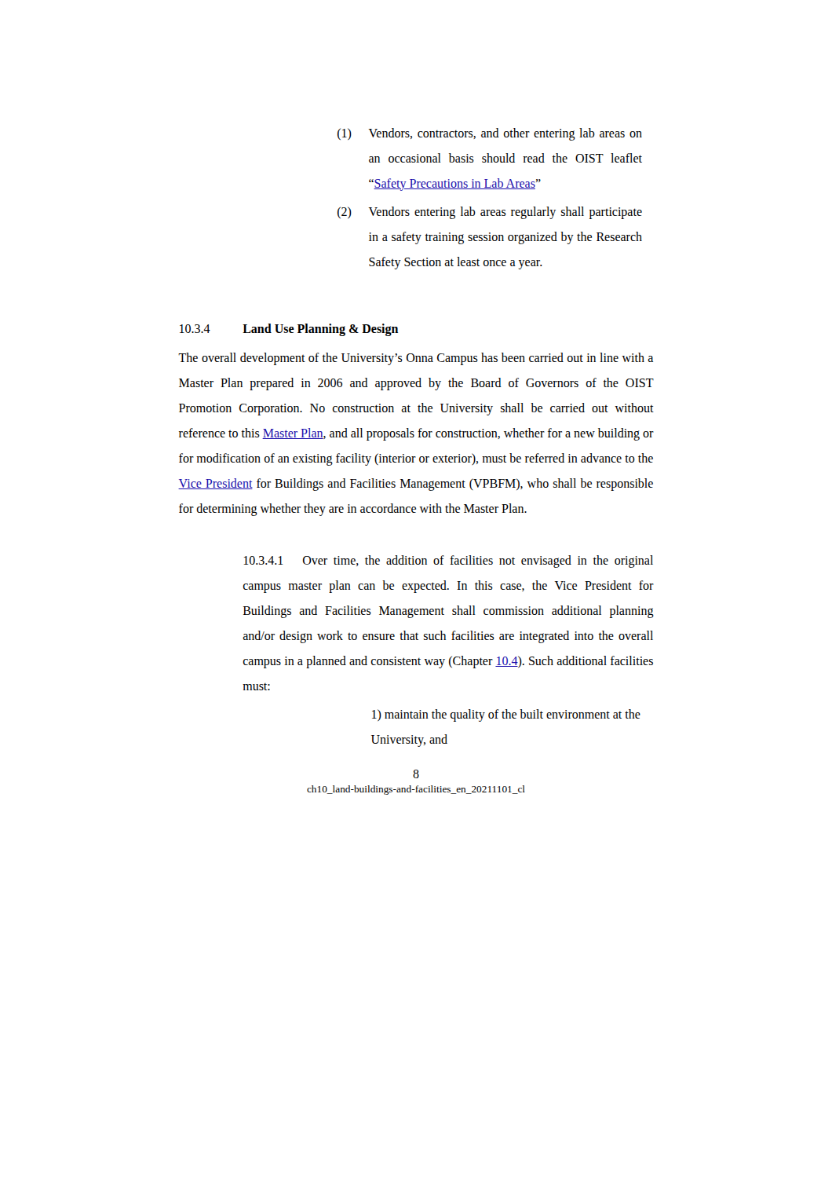(1) Vendors, contractors, and other entering lab areas on an occasional basis should read the OIST leaflet “Safety Precautions in Lab Areas”
(2) Vendors entering lab areas regularly shall participate in a safety training session organized by the Research Safety Section at least once a year.
10.3.4 Land Use Planning & Design
The overall development of the University’s Onna Campus has been carried out in line with a Master Plan prepared in 2006 and approved by the Board of Governors of the OIST Promotion Corporation. No construction at the University shall be carried out without reference to this Master Plan, and all proposals for construction, whether for a new building or for modification of an existing facility (interior or exterior), must be referred in advance to the Vice President for Buildings and Facilities Management (VPBFM), who shall be responsible for determining whether they are in accordance with the Master Plan.
10.3.4.1 Over time, the addition of facilities not envisaged in the original campus master plan can be expected. In this case, the Vice President for Buildings and Facilities Management shall commission additional planning and/or design work to ensure that such facilities are integrated into the overall campus in a planned and consistent way (Chapter 10.4). Such additional facilities must:
1) maintain the quality of the built environment at the University, and
8
ch10_land-buildings-and-facilities_en_20211101_cl